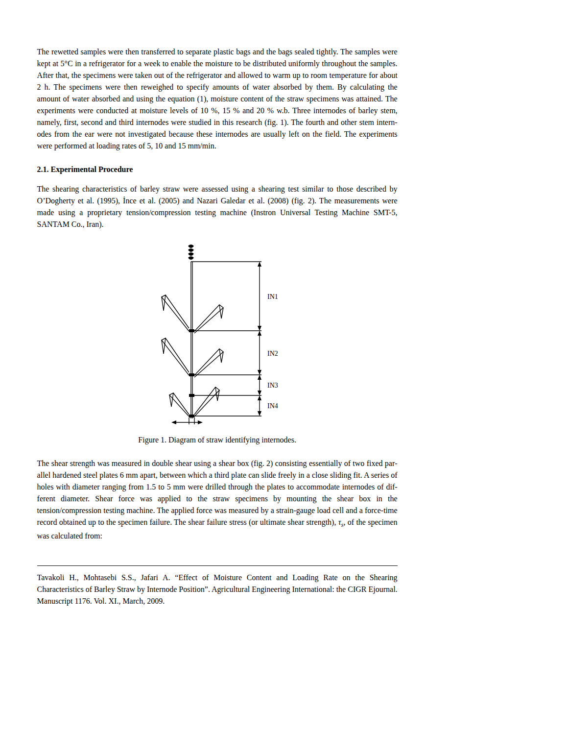The rewetted samples were then transferred to separate plastic bags and the bags sealed tightly. The samples were kept at 5°C in a refrigerator for a week to enable the moisture to be distributed uniformly throughout the samples. After that, the specimens were taken out of the refrigerator and allowed to warm up to room temperature for about 2 h. The specimens were then reweighed to specify amounts of water absorbed by them. By calculating the amount of water absorbed and using the equation (1), moisture content of the straw specimens was attained. The experiments were conducted at moisture levels of 10 %, 15 % and 20 % w.b. Three internodes of barley stem, namely, first, second and third internodes were studied in this research (fig. 1). The fourth and other stem internodes from the ear were not investigated because these internodes are usually left on the field. The experiments were performed at loading rates of 5, 10 and 15 mm/min.
2.1. Experimental Procedure
The shearing characteristics of barley straw were assessed using a shearing test similar to those described by O’Dogherty et al. (1995), İnce et al. (2005) and Nazari Galedar et al. (2008) (fig. 2). The measurements were made using a proprietary tension/compression testing machine (Instron Universal Testing Machine SMT-5, SANTAM Co., Iran).
IN1 IN2 IN3 IN4
Figure 1. Diagram of straw identifying internodes.
The shear strength was measured in double shear using a shear box (fig. 2) consisting essentially of two fixed parallel hardened steel plates 6 mm apart, between which a third plate can slide freely in a close sliding fit. A series of holes with diameter ranging from 1.5 to 5 mm were drilled through the plates to accommodate internodes of different diameter. Shear force was applied to the straw specimens by mounting the shear box in the tension/compression testing machine. The applied force was measured by a strain-gauge load cell and a force-time record obtained up to the specimen failure. The shear failure stress (or ultimate shear strength), τs, of the specimen was calculated from:
Tavakoli H., Mohtasebi S.S., Jafari A. “Effect of Moisture Content and Loading Rate on the Shearing Characteristics of Barley Straw by Internode Position”. Agricultural Engineering International: the CIGR Ejournal. Manuscript 1176. Vol. XI., March, 2009.